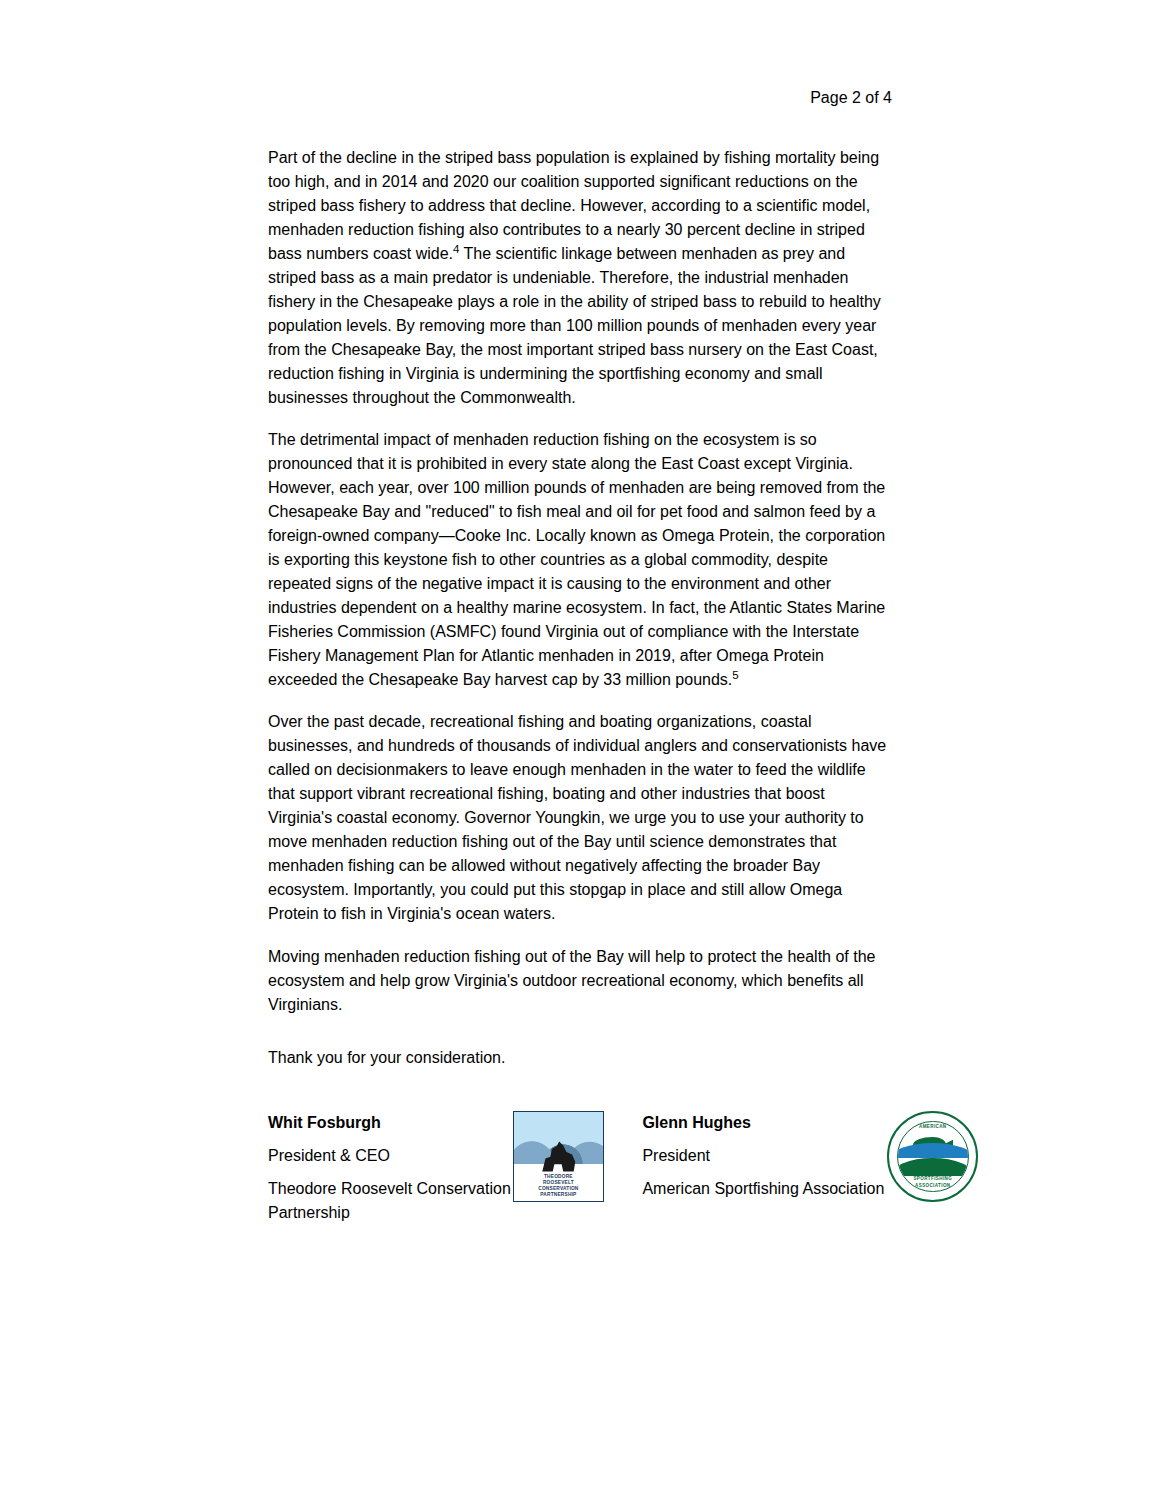Page 2 of 4
Part of the decline in the striped bass population is explained by fishing mortality being too high, and in 2014 and 2020 our coalition supported significant reductions on the striped bass fishery to address that decline. However, according to a scientific model, menhaden reduction fishing also contributes to a nearly 30 percent decline in striped bass numbers coast wide.4 The scientific linkage between menhaden as prey and striped bass as a main predator is undeniable. Therefore, the industrial menhaden fishery in the Chesapeake plays a role in the ability of striped bass to rebuild to healthy population levels. By removing more than 100 million pounds of menhaden every year from the Chesapeake Bay, the most important striped bass nursery on the East Coast, reduction fishing in Virginia is undermining the sportfishing economy and small businesses throughout the Commonwealth.
The detrimental impact of menhaden reduction fishing on the ecosystem is so pronounced that it is prohibited in every state along the East Coast except Virginia. However, each year, over 100 million pounds of menhaden are being removed from the Chesapeake Bay and "reduced" to fish meal and oil for pet food and salmon feed by a foreign-owned company—Cooke Inc. Locally known as Omega Protein, the corporation is exporting this keystone fish to other countries as a global commodity, despite repeated signs of the negative impact it is causing to the environment and other industries dependent on a healthy marine ecosystem. In fact, the Atlantic States Marine Fisheries Commission (ASMFC) found Virginia out of compliance with the Interstate Fishery Management Plan for Atlantic menhaden in 2019, after Omega Protein exceeded the Chesapeake Bay harvest cap by 33 million pounds.5
Over the past decade, recreational fishing and boating organizations, coastal businesses, and hundreds of thousands of individual anglers and conservationists have called on decisionmakers to leave enough menhaden in the water to feed the wildlife that support vibrant recreational fishing, boating and other industries that boost Virginia's coastal economy. Governor Youngkin, we urge you to use your authority to move menhaden reduction fishing out of the Bay until science demonstrates that menhaden fishing can be allowed without negatively affecting the broader Bay ecosystem. Importantly, you could put this stopgap in place and still allow Omega Protein to fish in Virginia's ocean waters.
Moving menhaden reduction fishing out of the Bay will help to protect the health of the ecosystem and help grow Virginia's outdoor recreational economy, which benefits all Virginians.
Thank you for your consideration.
| Whit Fosburgh | THEODORE ROOSEVELT CONSERVATION PARTNERSHIP | Glenn Hughes | AMERICAN SPORTFISHING ASSOCIATION |
| President & CEO | President |
| Theodore Roosevelt Conservation Partnership | American Sportfishing Association |